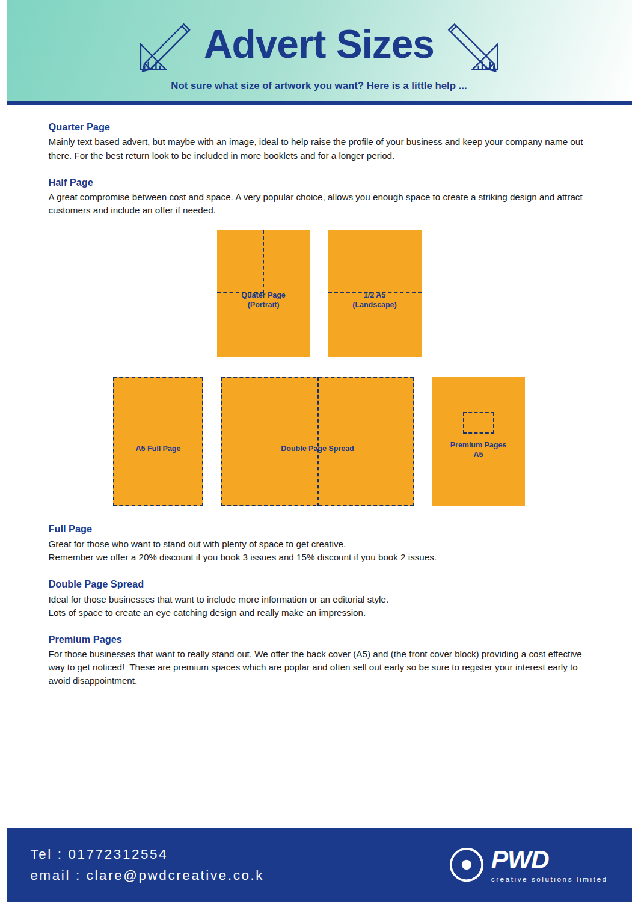Advert Sizes
Not sure what size of artwork you want? Here is a little help ...
Quarter Page
Mainly text based advert, but maybe with an image, ideal to help raise the profile of your business and keep your company name out there. For the best return look to be included in more booklets and for a longer period.
Half Page
A great compromise between cost and space. A very popular choice, allows you enough space to create a striking design and attract customers and include an offer if needed.
Quater Page
(Portrait)
1/2 A5
(Landscape)
A5 Full Page
Double Page Spread
Premium Pages
A5
Full Page
Great for those who want to stand out with plenty of space to get creative.
Remember we offer a 20% discount if you book 3 issues and 15% discount if you book 2 issues.
Double Page Spread
Ideal for those businesses that want to include more information or an editorial style.
Lots of space to create an eye catching design and really make an impression.
Premium Pages
For those businesses that want to really stand out. We offer the back cover (A5) and (the front cover block) providing a cost effective way to get noticed! These are premium spaces which are poplar and often sell out early so be sure to register your interest early to avoid disappointment.
Tel : 01772312554
email : clare@pwdcreative.co.k
PWD creative solutions limited